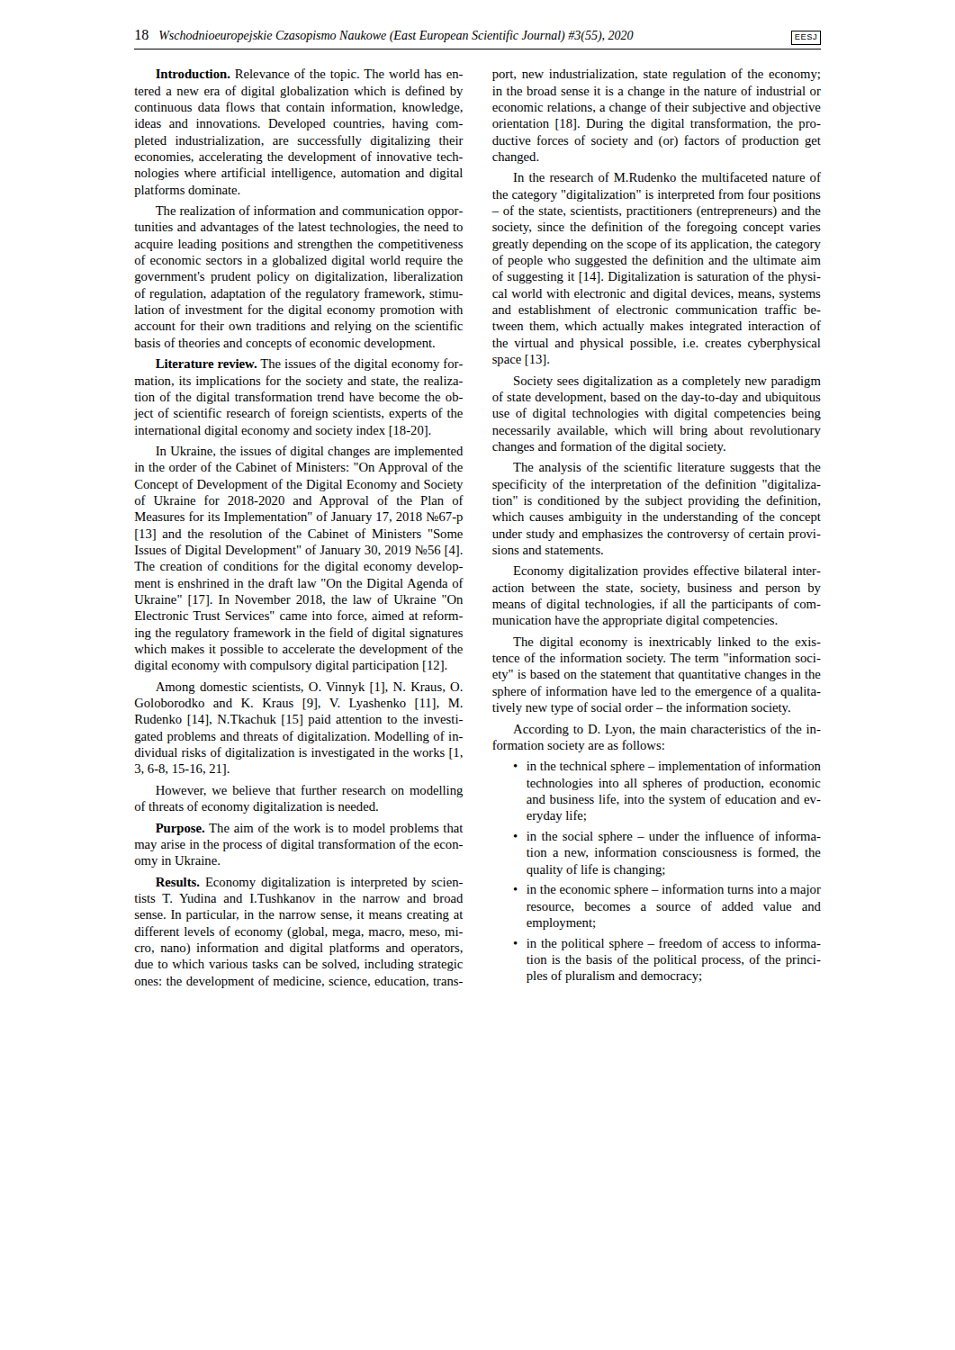18 Wschodnioeuropejskie Czasopismo Naukowe (East European Scientific Journal) #3(55), 2020 EESJ
Introduction. Relevance of the topic. The world has entered a new era of digital globalization which is defined by continuous data flows that contain information, knowledge, ideas and innovations. Developed countries, having completed industrialization, are successfully digitalizing their economies, accelerating the development of innovative technologies where artificial intelligence, automation and digital platforms dominate.
The realization of information and communication opportunities and advantages of the latest technologies, the need to acquire leading positions and strengthen the competitiveness of economic sectors in a globalized digital world require the government's prudent policy on digitalization, liberalization of regulation, adaptation of the regulatory framework, stimulation of investment for the digital economy promotion with account for their own traditions and relying on the scientific basis of theories and concepts of economic development.
Literature review. The issues of the digital economy formation, its implications for the society and state, the realization of the digital transformation trend have become the object of scientific research of foreign scientists, experts of the international digital economy and society index [18-20].
In Ukraine, the issues of digital changes are implemented in the order of the Cabinet of Ministers: "On Approval of the Concept of Development of the Digital Economy and Society of Ukraine for 2018-2020 and Approval of the Plan of Measures for its Implementation" of January 17, 2018 №67-р [13] and the resolution of the Cabinet of Ministers "Some Issues of Digital Development" of January 30, 2019 №56 [4]. The creation of conditions for the digital economy development is enshrined in the draft law "On the Digital Agenda of Ukraine" [17]. In November 2018, the law of Ukraine "On Electronic Trust Services" came into force, aimed at reforming the regulatory framework in the field of digital signatures which makes it possible to accelerate the development of the digital economy with compulsory digital participation [12].
Among domestic scientists, O. Vinnyk [1], N. Kraus, O. Goloborodko and K. Kraus [9], V. Lyashenko [11], M. Rudenko [14], N.Tkachuk [15] paid attention to the investigated problems and threats of digitalization. Modelling of individual risks of digitalization is investigated in the works [1, 3, 6-8, 15-16, 21].
However, we believe that further research on modelling of threats of economy digitalization is needed.
Purpose. The aim of the work is to model problems that may arise in the process of digital transformation of the economy in Ukraine.
Results. Economy digitalization is interpreted by scientists T. Yudina and I.Tushkanov in the narrow and broad sense. In particular, in the narrow sense, it means creating at different levels of economy (global, mega, macro, meso, micro, nano) information and digital platforms and operators, due to which various tasks can be solved, including strategic ones: the development of medicine, science, education, transport, new industrialization, state regulation of the economy; in the broad sense it is a change in the nature of industrial or economic relations, a change of their subjective and objective orientation [18]. During the digital transformation, the productive forces of society and (or) factors of production get changed.
In the research of M.Rudenko the multifaceted nature of the category "digitalization" is interpreted from four positions – of the state, scientists, practitioners (entrepreneurs) and the society, since the definition of the foregoing concept varies greatly depending on the scope of its application, the category of people who suggested the definition and the ultimate aim of suggesting it [14]. Digitalization is saturation of the physical world with electronic and digital devices, means, systems and establishment of electronic communication traffic between them, which actually makes integrated interaction of the virtual and physical possible, i.e. creates cyberphysical space [13].
Society sees digitalization as a completely new paradigm of state development, based on the day-to-day and ubiquitous use of digital technologies with digital competencies being necessarily available, which will bring about revolutionary changes and formation of the digital society.
The analysis of the scientific literature suggests that the specificity of the interpretation of the definition "digitalization" is conditioned by the subject providing the definition, which causes ambiguity in the understanding of the concept under study and emphasizes the controversy of certain provisions and statements.
Economy digitalization provides effective bilateral interaction between the state, society, business and person by means of digital technologies, if all the participants of communication have the appropriate digital competencies.
The digital economy is inextricably linked to the existence of the information society. The term "information society" is based on the statement that quantitative changes in the sphere of information have led to the emergence of a qualitatively new type of social order – the information society.
According to D. Lyon, the main characteristics of the information society are as follows:
in the technical sphere – implementation of information technologies into all spheres of production, economic and business life, into the system of education and everyday life;
in the social sphere – under the influence of information a new, information consciousness is formed, the quality of life is changing;
in the economic sphere – information turns into a major resource, becomes a source of added value and employment;
in the political sphere – freedom of access to information is the basis of the political process, of the principles of pluralism and democracy;